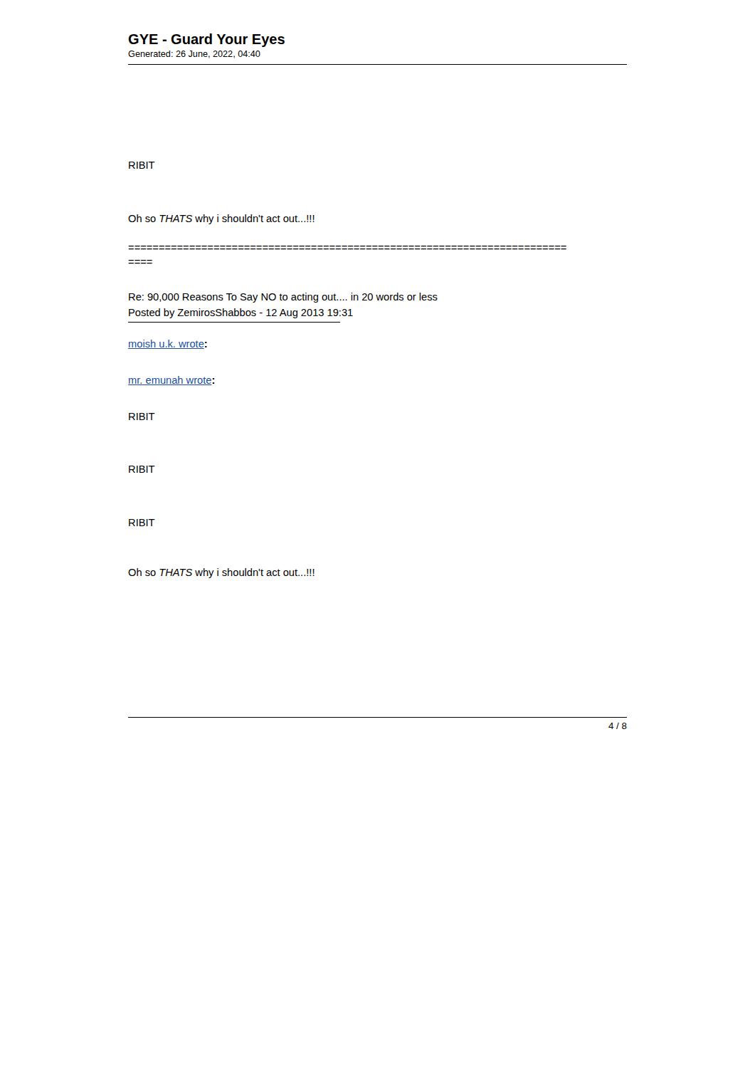GYE - Guard Your Eyes
Generated: 26 June, 2022, 04:40
RIBIT
Oh so THATS why i shouldn't act out...!!!
========================================================================
====
Re: 90,000 Reasons To Say NO to acting out.... in 20 words or less
Posted by ZemirosShabbos - 12 Aug 2013 19:31
moish u.k. wrote:
mr. emunah wrote:
RIBIT
RIBIT
RIBIT
Oh so THATS why i shouldn't act out...!!!
4 / 8